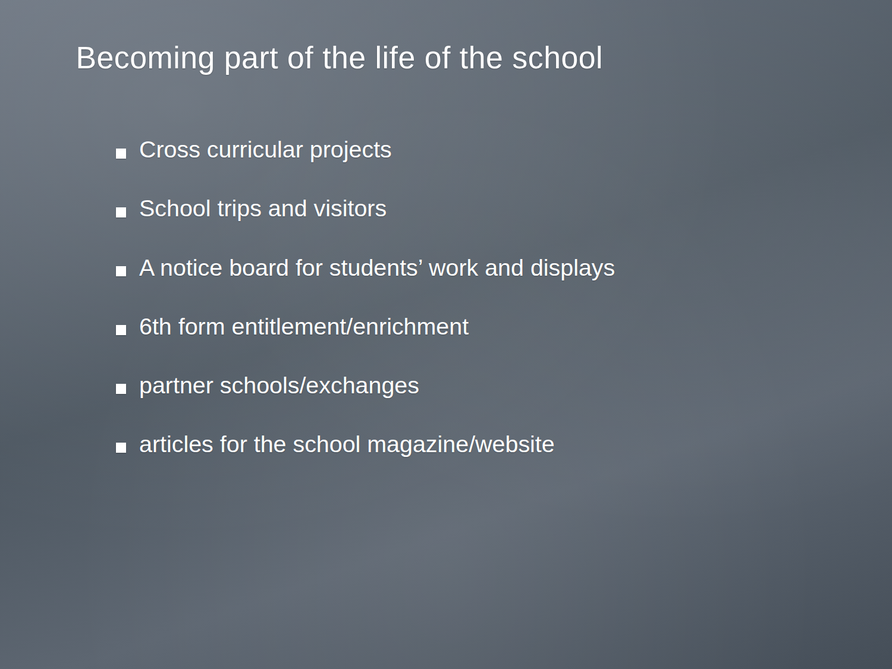Becoming part of the life of the school
Cross curricular projects
School trips and visitors
A notice board for students’ work and displays
6th form entitlement/enrichment
partner schools/exchanges
articles for the school magazine/website